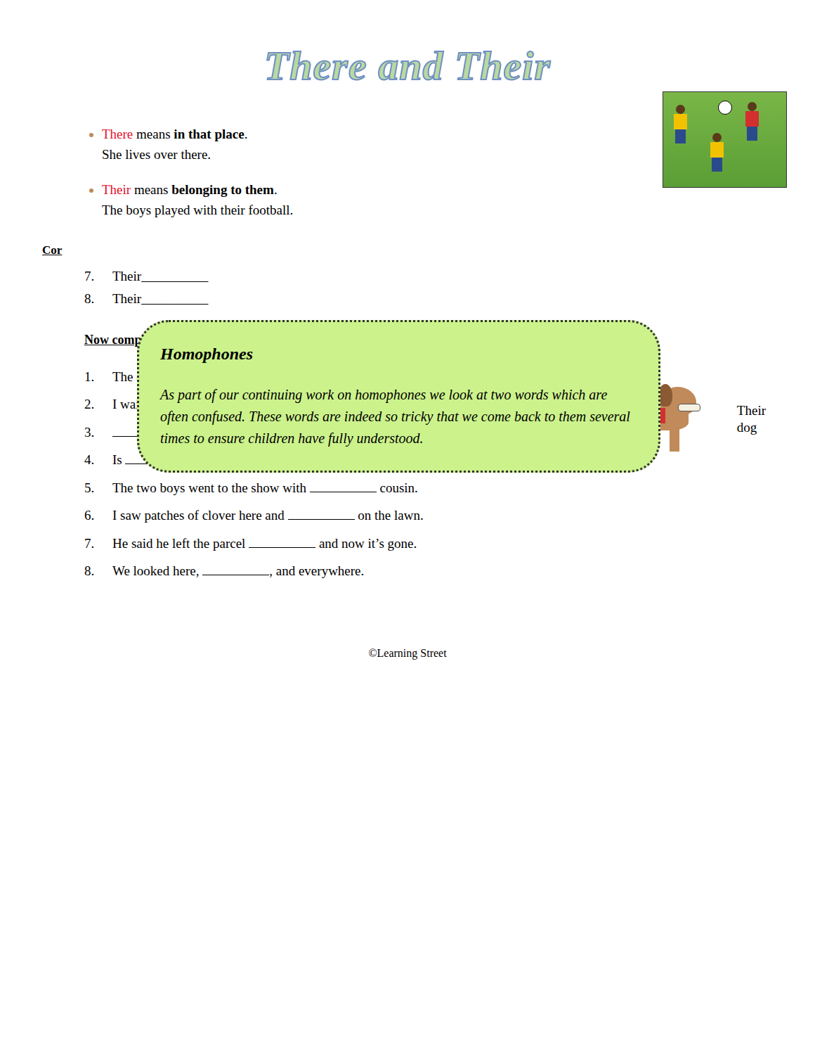There and Their
There means in that place.
She lives over there.
Their means belonging to them.
The boys played with their football.
Cor
Homophones
As part of our continuing work on homophones we look at two words which are often confused. These words are indeed so tricky that we come back to them several times to ensure children have fully understood.
7. Their__________
8. Their__________
Now complete this exercise by writing there or their in each space:
Their
dog
1. The children gave dog a bath.
2. I waited for nearly an hour.
3. are a hundred pence in the pound.
4. Is room for me to sit down?
5. The two boys went to the show with cousin.
6. I saw patches of clover here and on the lawn.
7. He said he left the parcel and now it’s gone.
8. We looked here, , and everywhere.
©Learning Street